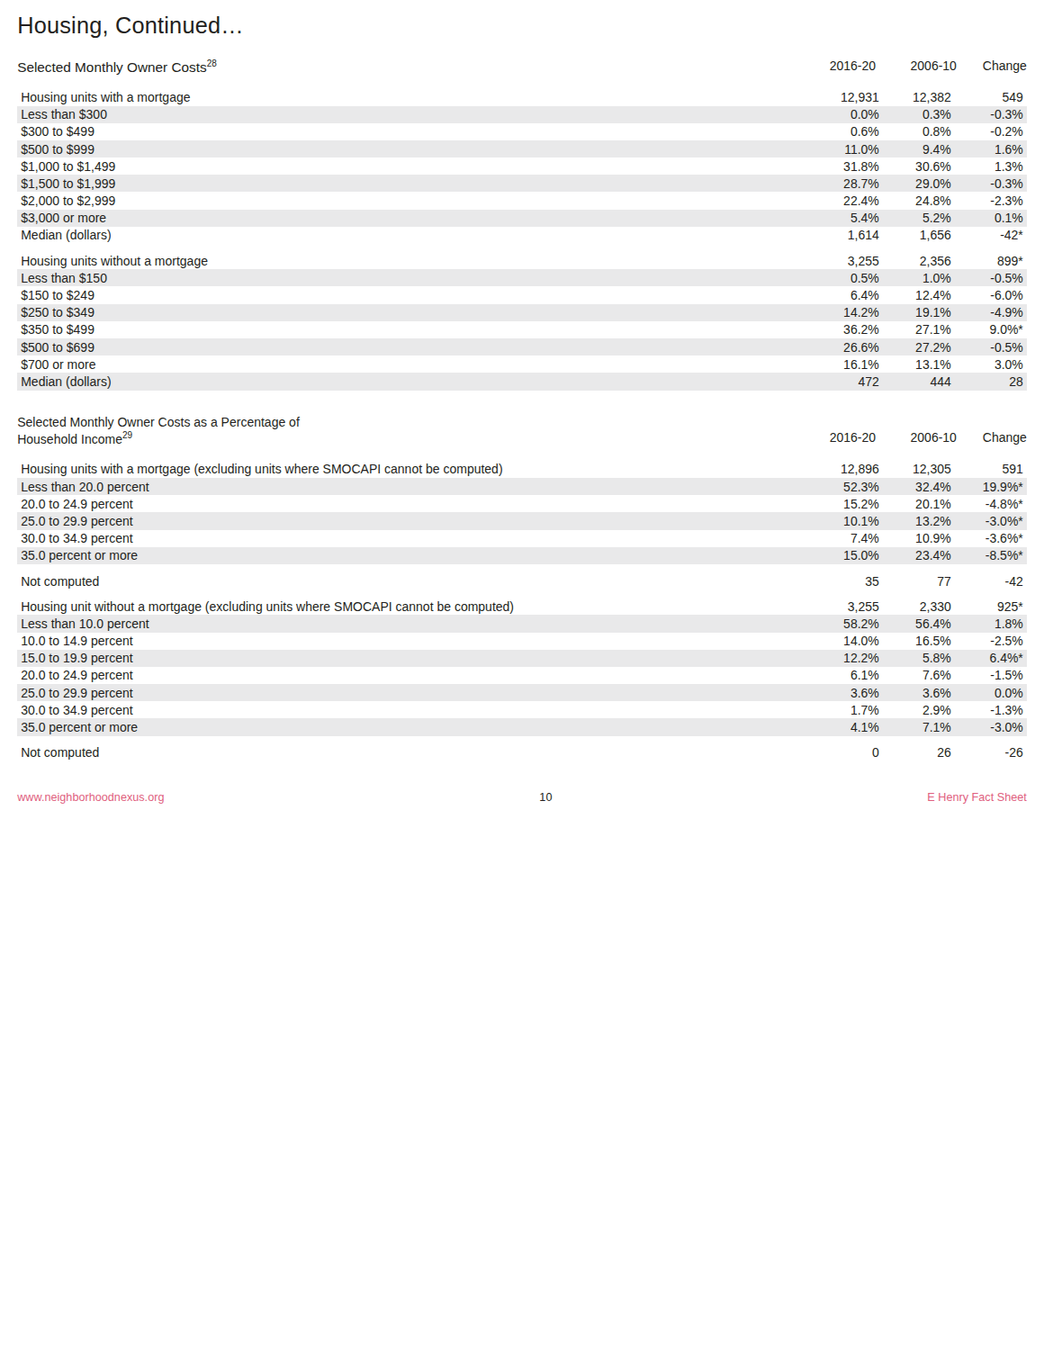Housing, Continued…
Selected Monthly Owner Costs 28 2016-20 2006-10 Change
| Housing units with a mortgage | 12,931 | 12,382 | 549 |
| Less than $300 | 0.0% | 0.3% | -0.3% |
| $300 to $499 | 0.6% | 0.8% | -0.2% |
| $500 to $999 | 11.0% | 9.4% | 1.6% |
| $1,000 to $1,499 | 31.8% | 30.6% | 1.3% |
| $1,500 to $1,999 | 28.7% | 29.0% | -0.3% |
| $2,000 to $2,999 | 22.4% | 24.8% | -2.3% |
| $3,000 or more | 5.4% | 5.2% | 0.1% |
| Median (dollars) | 1,614 | 1,656 | -42* |
| Housing units without a mortgage | 3,255 | 2,356 | 899* |
| Less than $150 | 0.5% | 1.0% | -0.5% |
| $150 to $249 | 6.4% | 12.4% | -6.0% |
| $250 to $349 | 14.2% | 19.1% | -4.9% |
| $350 to $499 | 36.2% | 27.1% | 9.0%* |
| $500 to $699 | 26.6% | 27.2% | -0.5% |
| $700 or more | 16.1% | 13.1% | 3.0% |
| Median (dollars) | 472 | 444 | 28 |
Selected Monthly Owner Costs as a Percentage of Household Income 29 2016-20 2006-10 Change
| Housing units with a mortgage (excluding units where SMOCAPI cannot be computed) | 12,896 | 12,305 | 591 |
| Less than 20.0 percent | 52.3% | 32.4% | 19.9%* |
| 20.0 to 24.9 percent | 15.2% | 20.1% | -4.8%* |
| 25.0 to 29.9 percent | 10.1% | 13.2% | -3.0%* |
| 30.0 to 34.9 percent | 7.4% | 10.9% | -3.6%* |
| 35.0 percent or more | 15.0% | 23.4% | -8.5%* |
| Not computed | 35 | 77 | -42 |
| Housing unit without a mortgage (excluding units where SMOCAPI cannot be computed) | 3,255 | 2,330 | 925* |
| Less than 10.0 percent | 58.2% | 56.4% | 1.8% |
| 10.0 to 14.9 percent | 14.0% | 16.5% | -2.5% |
| 15.0 to 19.9 percent | 12.2% | 5.8% | 6.4%* |
| 20.0 to 24.9 percent | 6.1% | 7.6% | -1.5% |
| 25.0 to 29.9 percent | 3.6% | 3.6% | 0.0% |
| 30.0 to 34.9 percent | 1.7% | 2.9% | -1.3% |
| 35.0 percent or more | 4.1% | 7.1% | -3.0% |
| Not computed | 0 | 26 | -26 |
www.neighborhoodnexus.org 10 E Henry Fact Sheet